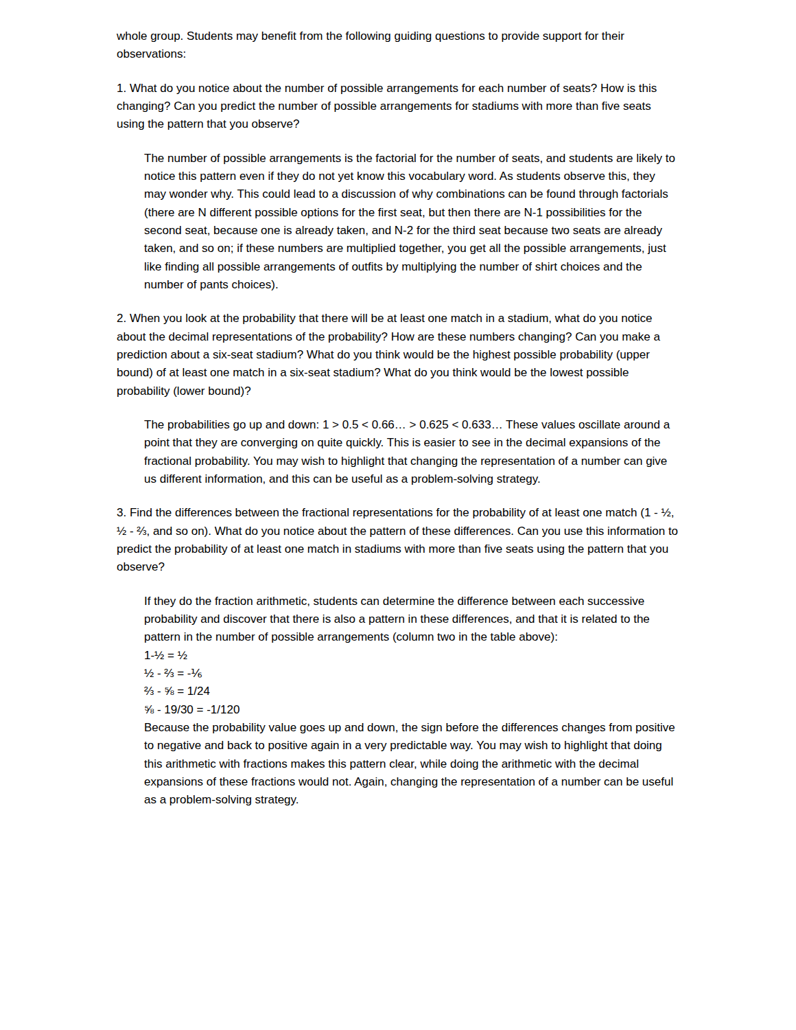whole group. Students may benefit from the following guiding questions to provide support for their observations:
1. What do you notice about the number of possible arrangements for each number of seats? How is this changing? Can you predict the number of possible arrangements for stadiums with more than five seats using the pattern that you observe?
The number of possible arrangements is the factorial for the number of seats, and students are likely to notice this pattern even if they do not yet know this vocabulary word. As students observe this, they may wonder why. This could lead to a discussion of why combinations can be found through factorials (there are N different possible options for the first seat, but then there are N-1 possibilities for the second seat, because one is already taken, and N-2 for the third seat because two seats are already taken, and so on; if these numbers are multiplied together, you get all the possible arrangements, just like finding all possible arrangements of outfits by multiplying the number of shirt choices and the number of pants choices).
2. When you look at the probability that there will be at least one match in a stadium, what do you notice about the decimal representations of the probability? How are these numbers changing? Can you make a prediction about a six-seat stadium? What do you think would be the highest possible probability (upper bound) of at least one match in a six-seat stadium? What do you think would be the lowest possible probability (lower bound)?
The probabilities go up and down: 1 > 0.5 < 0.66… > 0.625 < 0.633… These values oscillate around a point that they are converging on quite quickly. This is easier to see in the decimal expansions of the fractional probability. You may wish to highlight that changing the representation of a number can give us different information, and this can be useful as a problem-solving strategy.
3. Find the differences between the fractional representations for the probability of at least one match (1 - ½, ½ - ⅔, and so on). What do you notice about the pattern of these differences. Can you use this information to predict the probability of at least one match in stadiums with more than five seats using the pattern that you observe?
If they do the fraction arithmetic, students can determine the difference between each successive probability and discover that there is also a pattern in these differences, and that it is related to the pattern in the number of possible arrangements (column two in the table above):
1-½ = ½
½ - ⅔ = -⅙
⅔ - ⅝ = 1/24
⅝ - 19/30 = -1/120
Because the probability value goes up and down, the sign before the differences changes from positive to negative and back to positive again in a very predictable way. You may wish to highlight that doing this arithmetic with fractions makes this pattern clear, while doing the arithmetic with the decimal expansions of these fractions would not. Again, changing the representation of a number can be useful as a problem-solving strategy.